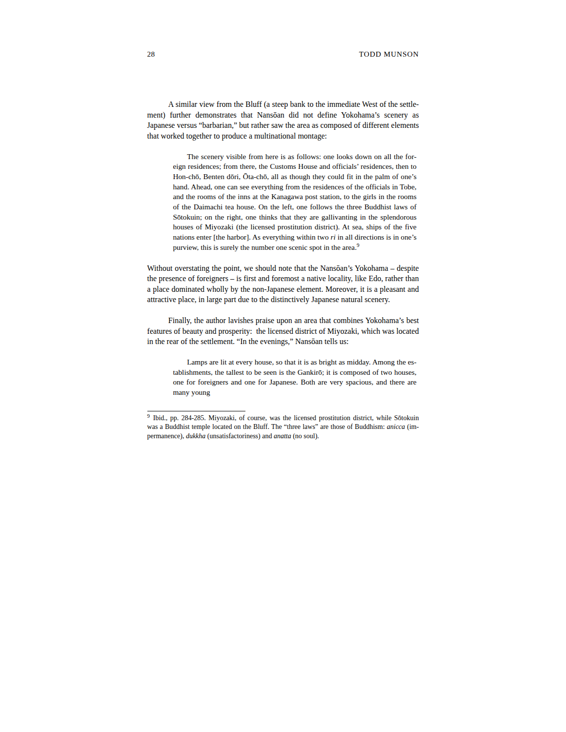28 Todd Munson
A similar view from the Bluff (a steep bank to the immediate West of the settlement) further demonstrates that Nansōan did not define Yokohama’s scenery as Japanese versus “barbarian,” but rather saw the area as composed of different elements that worked together to produce a multinational montage:
The scenery visible from here is as follows: one looks down on all the foreign residences; from there, the Customs House and officials’ residences, then to Hon-chō, Benten dōri, Ōta-chō, all as though they could fit in the palm of one’s hand. Ahead, one can see everything from the residences of the officials in Tobe, and the rooms of the inns at the Kanagawa post station, to the girls in the rooms of the Daimachi tea house. On the left, one follows the three Buddhist laws of Sōtokuin; on the right, one thinks that they are gallivanting in the splendorous houses of Miyozaki (the licensed prostitution district). At sea, ships of the five nations enter [the harbor]. As everything within two ri in all directions is in one’s purview, this is surely the number one scenic spot in the area.9
Without overstating the point, we should note that the Nansōan’s Yokohama – despite the presence of foreigners – is first and foremost a native locality, like Edo, rather than a place dominated wholly by the non-Japanese element. Moreover, it is a pleasant and attractive place, in large part due to the distinctively Japanese natural scenery.
Finally, the author lavishes praise upon an area that combines Yokohama’s best features of beauty and prosperity: the licensed district of Miyozaki, which was located in the rear of the settlement. “In the evenings,” Nansōan tells us:
Lamps are lit at every house, so that it is as bright as midday. Among the establishments, the tallest to be seen is the Gankirō; it is composed of two houses, one for foreigners and one for Japanese. Both are very spacious, and there are many young
9 Ibid., pp. 284-285. Miyozaki, of course, was the licensed prostitution district, while Sōtokuin was a Buddhist temple located on the Bluff. The “three laws” are those of Buddhism: anicca (impermanence), dukkha (unsatisfactoriness) and anatta (no soul).